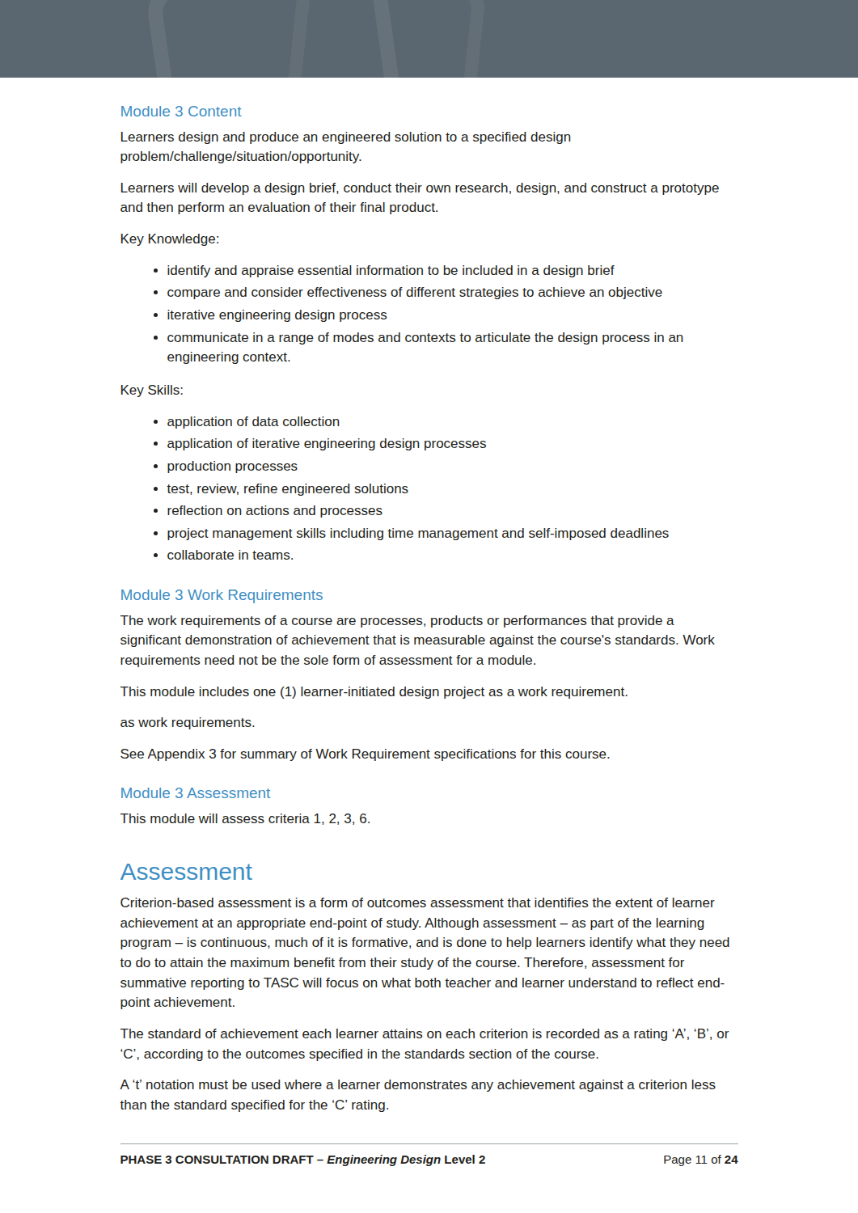Module 3 Content
Learners design and produce an engineered solution to a specified design problem/challenge/situation/opportunity.
Learners will develop a design brief, conduct their own research, design, and construct a prototype and then perform an evaluation of their final product.
Key Knowledge:
identify and appraise essential information to be included in a design brief
compare and consider effectiveness of different strategies to achieve an objective
iterative engineering design process
communicate in a range of modes and contexts to articulate the design process in an engineering context.
Key Skills:
application of data collection
application of iterative engineering design processes
production processes
test, review, refine engineered solutions
reflection on actions and processes
project management skills including time management and self-imposed deadlines
collaborate in teams.
Module 3 Work Requirements
The work requirements of a course are processes, products or performances that provide a significant demonstration of achievement that is measurable against the course's standards. Work requirements need not be the sole form of assessment for a module.
This module includes one (1) learner-initiated design project as a work requirement.
as work requirements.
See Appendix 3 for summary of Work Requirement specifications for this course.
Module 3 Assessment
This module will assess criteria 1, 2, 3, 6.
Assessment
Criterion-based assessment is a form of outcomes assessment that identifies the extent of learner achievement at an appropriate end-point of study. Although assessment – as part of the learning program – is continuous, much of it is formative, and is done to help learners identify what they need to do to attain the maximum benefit from their study of the course. Therefore, assessment for summative reporting to TASC will focus on what both teacher and learner understand to reflect end-point achievement.
The standard of achievement each learner attains on each criterion is recorded as a rating ‘A’, ‘B’, or ‘C’, according to the outcomes specified in the standards section of the course.
A ‘t’ notation must be used where a learner demonstrates any achievement against a criterion less than the standard specified for the ‘C’ rating.
PHASE 3 CONSULTATION DRAFT – Engineering Design Level 2
Page 11 of 24